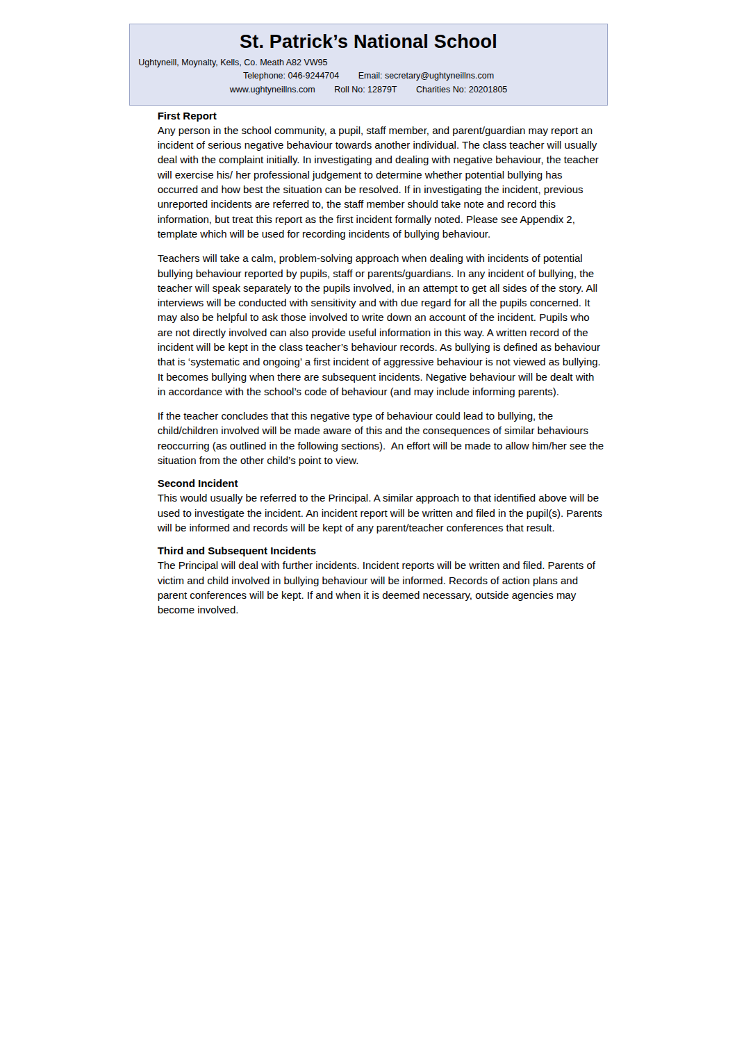St. Patrick’s National School
Ughtyneill, Moynalty, Kells, Co. Meath A82 VW95
Telephone: 046-9244704 Email: secretary@ughtyneillns.com
www.ughtyneillns.com Roll No: 12879T Charities No: 20201805
First Report
Any person in the school community, a pupil, staff member, and parent/guardian may report an incident of serious negative behaviour towards another individual. The class teacher will usually deal with the complaint initially. In investigating and dealing with negative behaviour, the teacher will exercise his/ her professional judgement to determine whether potential bullying has occurred and how best the situation can be resolved. If in investigating the incident, previous unreported incidents are referred to, the staff member should take note and record this information, but treat this report as the first incident formally noted. Please see Appendix 2, template which will be used for recording incidents of bullying behaviour.
Teachers will take a calm, problem-solving approach when dealing with incidents of potential bullying behaviour reported by pupils, staff or parents/guardians. In any incident of bullying, the teacher will speak separately to the pupils involved, in an attempt to get all sides of the story. All interviews will be conducted with sensitivity and with due regard for all the pupils concerned. It may also be helpful to ask those involved to write down an account of the incident. Pupils who are not directly involved can also provide useful information in this way. A written record of the incident will be kept in the class teacher’s behaviour records. As bullying is defined as behaviour that is ‘systematic and ongoing’ a first incident of aggressive behaviour is not viewed as bullying. It becomes bullying when there are subsequent incidents. Negative behaviour will be dealt with in accordance with the school’s code of behaviour (and may include informing parents).
If the teacher concludes that this negative type of behaviour could lead to bullying, the child/children involved will be made aware of this and the consequences of similar behaviours reoccurring (as outlined in the following sections). An effort will be made to allow him/her see the situation from the other child’s point to view.
Second Incident
This would usually be referred to the Principal. A similar approach to that identified above will be used to investigate the incident. An incident report will be written and filed in the pupil(s). Parents will be informed and records will be kept of any parent/teacher conferences that result.
Third and Subsequent Incidents
The Principal will deal with further incidents. Incident reports will be written and filed. Parents of victim and child involved in bullying behaviour will be informed. Records of action plans and parent conferences will be kept. If and when it is deemed necessary, outside agencies may become involved.